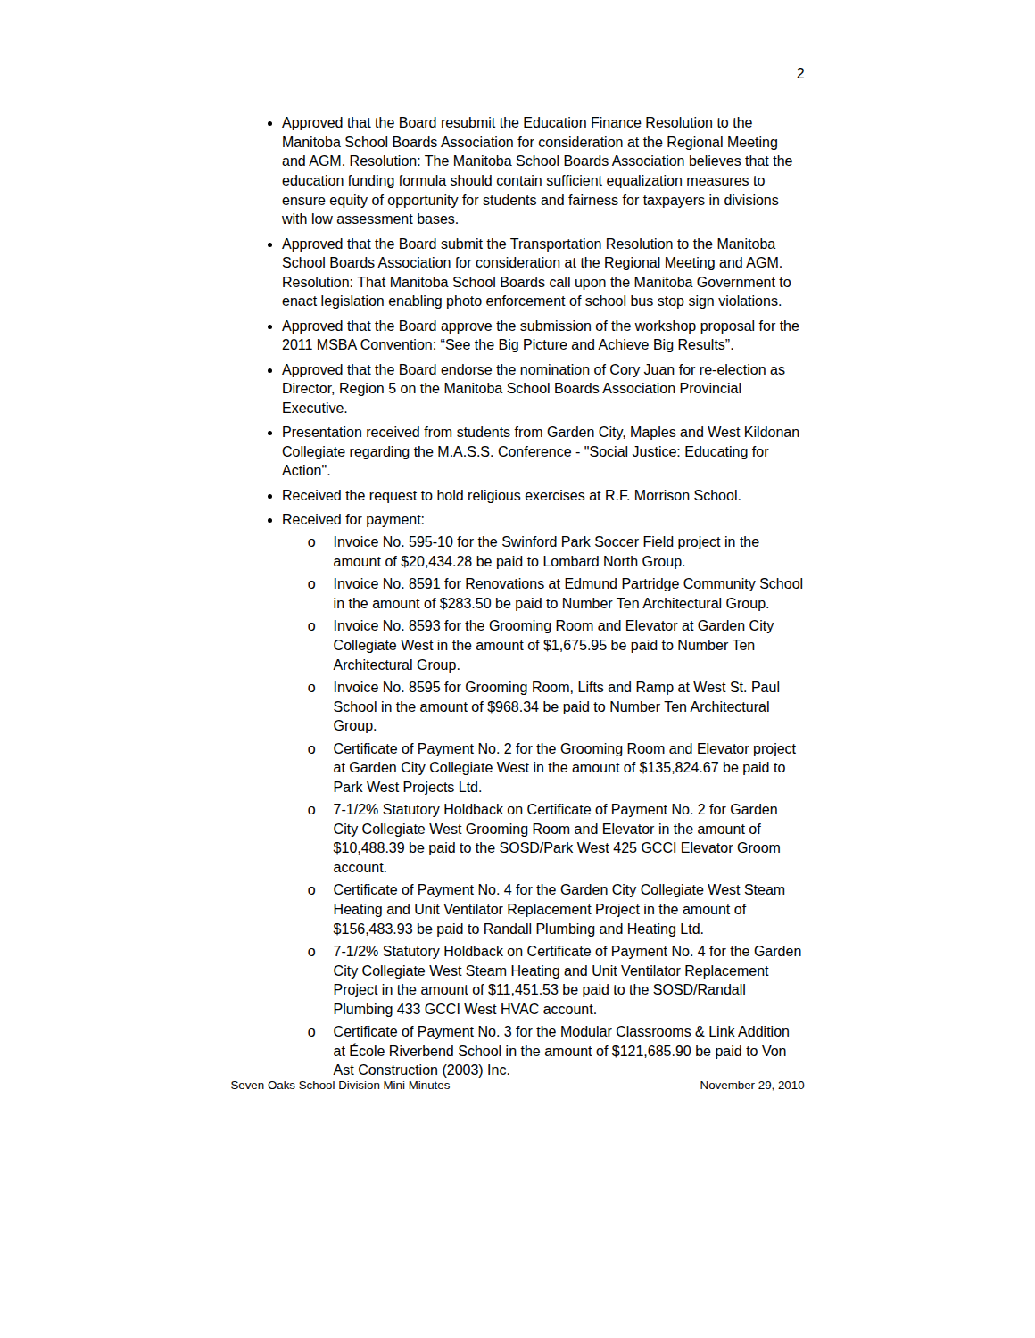2
Approved that the Board resubmit the Education Finance Resolution to the Manitoba School Boards Association for consideration at the Regional Meeting and AGM. Resolution: The Manitoba School Boards Association believes that the education funding formula should contain sufficient equalization measures to ensure equity of opportunity for students and fairness for taxpayers in divisions with low assessment bases.
Approved that the Board submit the Transportation Resolution to the Manitoba School Boards Association for consideration at the Regional Meeting and AGM. Resolution: That Manitoba School Boards call upon the Manitoba Government to enact legislation enabling photo enforcement of school bus stop sign violations.
Approved that the Board approve the submission of the workshop proposal for the 2011 MSBA Convention: “See the Big Picture and Achieve Big Results”.
Approved that the Board endorse the nomination of Cory Juan for re-election as Director, Region 5 on the Manitoba School Boards Association Provincial Executive.
Presentation received from students from Garden City, Maples and West Kildonan Collegiate regarding the M.A.S.S. Conference - "Social Justice: Educating for Action".
Received the request to hold religious exercises at R.F. Morrison School.
Received for payment:
Invoice No. 595-10 for the Swinford Park Soccer Field project in the amount of $20,434.28 be paid to Lombard North Group.
Invoice No. 8591 for Renovations at Edmund Partridge Community School in the amount of $283.50 be paid to Number Ten Architectural Group.
Invoice No. 8593 for the Grooming Room and Elevator at Garden City Collegiate West in the amount of $1,675.95 be paid to Number Ten Architectural Group.
Invoice No. 8595 for Grooming Room, Lifts and Ramp at West St. Paul School in the amount of $968.34 be paid to Number Ten Architectural Group.
Certificate of Payment No. 2 for the Grooming Room and Elevator project at Garden City Collegiate West in the amount of $135,824.67 be paid to Park West Projects Ltd.
7-1/2% Statutory Holdback on Certificate of Payment No. 2 for Garden City Collegiate West Grooming Room and Elevator in the amount of $10,488.39 be paid to the SOSD/Park West 425 GCCI Elevator Groom account.
Certificate of Payment No. 4 for the Garden City Collegiate West Steam Heating and Unit Ventilator Replacement Project in the amount of $156,483.93 be paid to Randall Plumbing and Heating Ltd.
7-1/2% Statutory Holdback on Certificate of Payment No. 4 for the Garden City Collegiate West Steam Heating and Unit Ventilator Replacement Project in the amount of $11,451.53 be paid to the SOSD/Randall Plumbing 433 GCCI West HVAC account.
Certificate of Payment No. 3 for the Modular Classrooms & Link Addition at École Riverbend School in the amount of $121,685.90 be paid to Von Ast Construction (2003) Inc.
Seven Oaks School Division Mini Minutes November 29, 2010